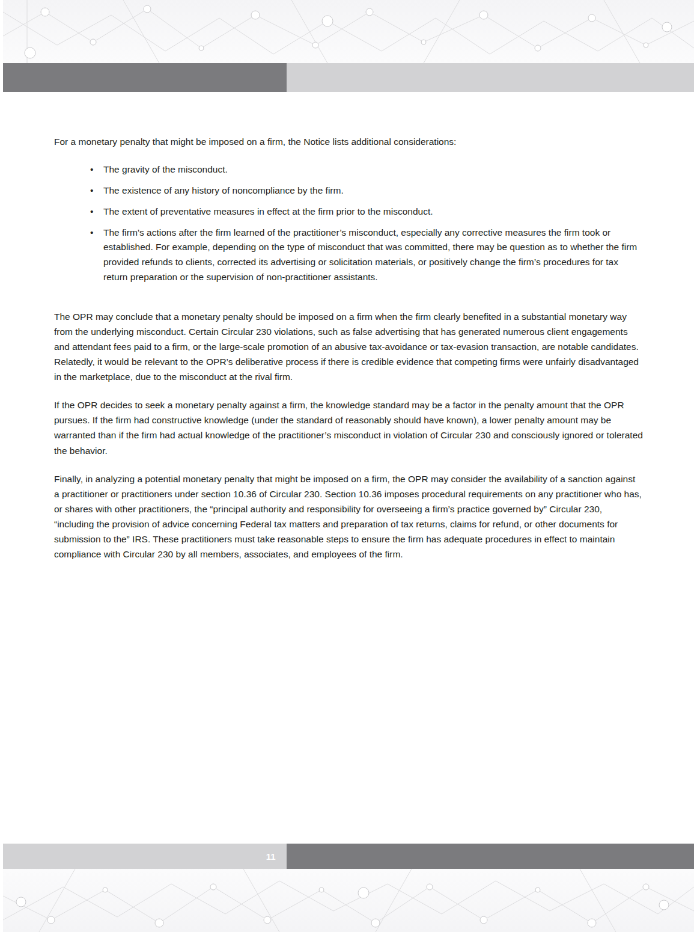For a monetary penalty that might be imposed on a firm, the Notice lists additional considerations:
The gravity of the misconduct.
The existence of any history of noncompliance by the firm.
The extent of preventative measures in effect at the firm prior to the misconduct.
The firm’s actions after the firm learned of the practitioner’s misconduct, especially any corrective measures the firm took or established. For example, depending on the type of misconduct that was committed, there may be question as to whether the firm provided refunds to clients, corrected its advertising or solicitation materials, or positively change the firm’s procedures for tax return preparation or the supervision of non-practitioner assistants.
The OPR may conclude that a monetary penalty should be imposed on a firm when the firm clearly benefited in a substantial monetary way from the underlying misconduct. Certain Circular 230 violations, such as false advertising that has generated numerous client engagements and attendant fees paid to a firm, or the large-scale promotion of an abusive tax-avoidance or tax-evasion transaction, are notable candidates. Relatedly, it would be relevant to the OPR’s deliberative process if there is credible evidence that competing firms were unfairly disadvantaged in the marketplace, due to the misconduct at the rival firm.
If the OPR decides to seek a monetary penalty against a firm, the knowledge standard may be a factor in the penalty amount that the OPR pursues. If the firm had constructive knowledge (under the standard of reasonably should have known), a lower penalty amount may be warranted than if the firm had actual knowledge of the practitioner’s misconduct in violation of Circular 230 and consciously ignored or tolerated the behavior.
Finally, in analyzing a potential monetary penalty that might be imposed on a firm, the OPR may consider the availability of a sanction against a practitioner or practitioners under section 10.36 of Circular 230. Section 10.36 imposes procedural requirements on any practitioner who has, or shares with other practitioners, the “principal authority and responsibility for overseeing a firm’s practice governed by” Circular 230, “including the provision of advice concerning Federal tax matters and preparation of tax returns, claims for refund, or other documents for submission to the” IRS. These practitioners must take reasonable steps to ensure the firm has adequate procedures in effect to maintain compliance with Circular 230 by all members, associates, and employees of the firm.
11